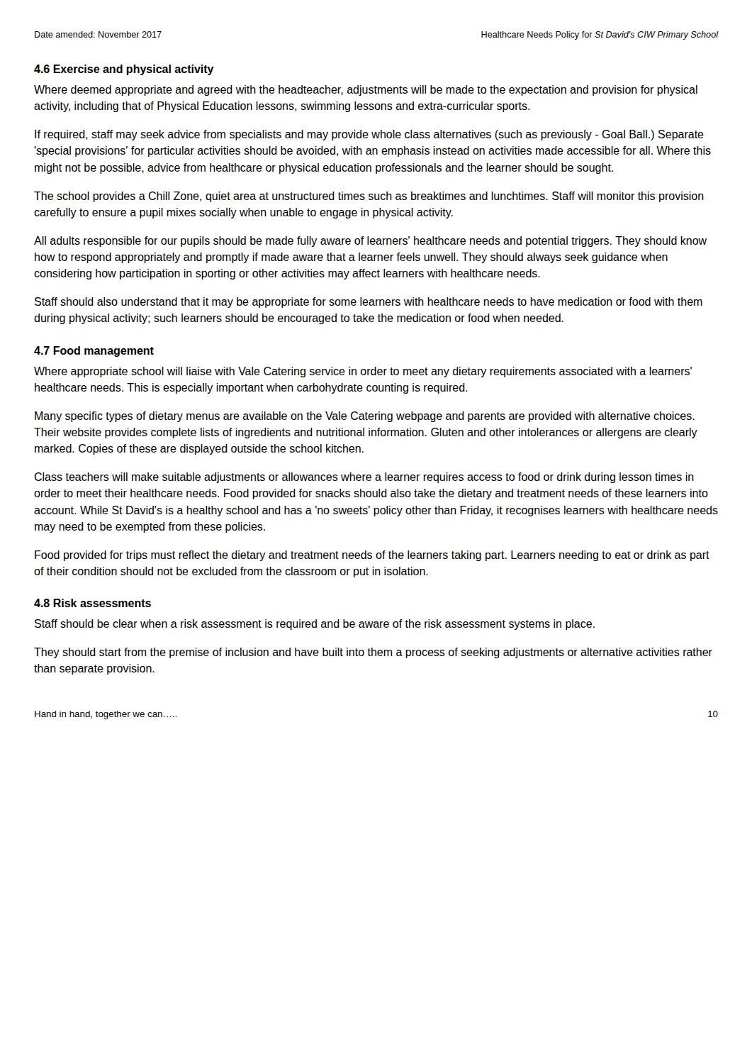Date amended: November 2017
Healthcare Needs Policy for St David's CIW Primary School
4.6 Exercise and physical activity
Where deemed appropriate and agreed with the headteacher, adjustments will be made to the expectation and provision for physical activity, including that of Physical Education lessons, swimming lessons and extra-curricular sports.
If required, staff may seek advice from specialists and may provide whole class alternatives (such as previously - Goal Ball.) Separate 'special provisions' for particular activities should be avoided, with an emphasis instead on activities made accessible for all. Where this might not be possible, advice from healthcare or physical education professionals and the learner should be sought.
The school provides a Chill Zone, quiet area at unstructured times such as breaktimes and lunchtimes. Staff will monitor this provision carefully to ensure a pupil mixes socially when unable to engage in physical activity.
All adults responsible for our pupils should be made fully aware of learners' healthcare needs and potential triggers. They should know how to respond appropriately and promptly if made aware that a learner feels unwell. They should always seek guidance when considering how participation in sporting or other activities may affect learners with healthcare needs.
Staff should also understand that it may be appropriate for some learners with healthcare needs to have medication or food with them during physical activity; such learners should be encouraged to take the medication or food when needed.
4.7 Food management
Where appropriate school will liaise with Vale Catering service in order to meet any dietary requirements associated with a learners' healthcare needs. This is especially important when carbohydrate counting is required.
Many specific types of dietary menus are available on the Vale Catering webpage and parents are provided with alternative choices. Their website provides complete lists of ingredients and nutritional information. Gluten and other intolerances or allergens are clearly marked. Copies of these are displayed outside the school kitchen.
Class teachers will make suitable adjustments or allowances where a learner requires access to food or drink during lesson times in order to meet their healthcare needs. Food provided for snacks should also take the dietary and treatment needs of these learners into account. While St David's is a healthy school and has a 'no sweets' policy other than Friday, it recognises learners with healthcare needs may need to be exempted from these policies.
Food provided for trips must reflect the dietary and treatment needs of the learners taking part. Learners needing to eat or drink as part of their condition should not be excluded from the classroom or put in isolation.
4.8 Risk assessments
Staff should be clear when a risk assessment is required and be aware of the risk assessment systems in place.
They should start from the premise of inclusion and have built into them a process of seeking adjustments or alternative activities rather than separate provision.
Hand in hand, together we can…..
10